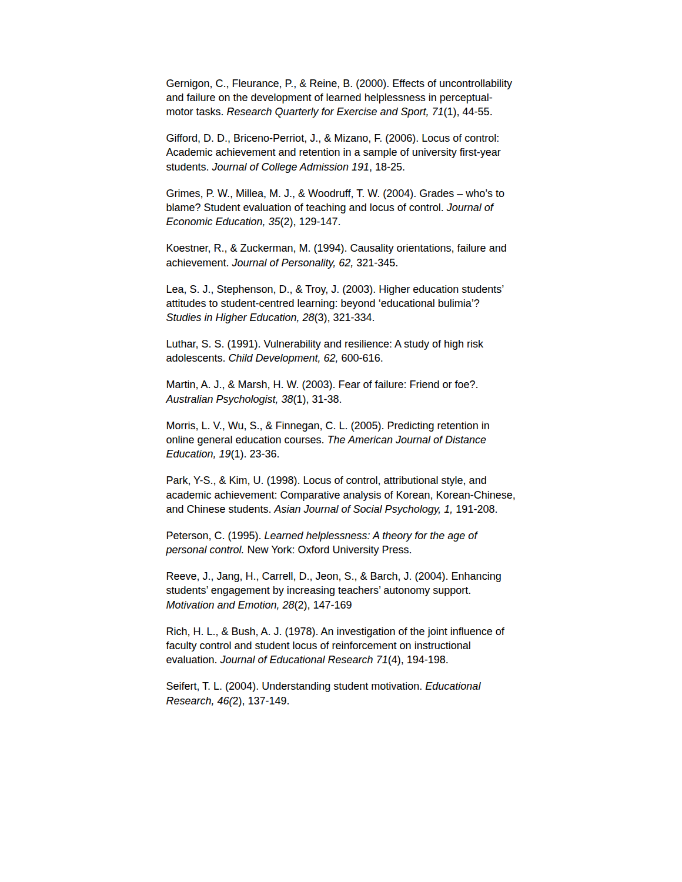Gernigon, C., Fleurance, P., & Reine, B. (2000). Effects of uncontrollability and failure on the development of learned helplessness in perceptual-motor tasks. Research Quarterly for Exercise and Sport, 71(1), 44-55.
Gifford, D. D., Briceno-Perriot, J., & Mizano, F. (2006). Locus of control: Academic achievement and retention in a sample of university first-year students. Journal of College Admission 191, 18-25.
Grimes, P. W., Millea, M. J., & Woodruff, T. W. (2004). Grades – who’s to blame? Student evaluation of teaching and locus of control. Journal of Economic Education, 35(2), 129-147.
Koestner, R., & Zuckerman, M. (1994). Causality orientations, failure and achievement. Journal of Personality, 62, 321-345.
Lea, S. J., Stephenson, D., & Troy, J. (2003). Higher education students’ attitudes to student-centred learning: beyond ‘educational bulimia’? Studies in Higher Education, 28(3), 321-334.
Luthar, S. S. (1991). Vulnerability and resilience: A study of high risk adolescents. Child Development, 62, 600-616.
Martin, A. J., & Marsh, H. W. (2003). Fear of failure: Friend or foe?. Australian Psychologist, 38(1), 31-38.
Morris, L. V., Wu, S., & Finnegan, C. L. (2005). Predicting retention in online general education courses. The American Journal of Distance Education, 19(1). 23-36.
Park, Y-S., & Kim, U. (1998). Locus of control, attributional style, and academic achievement: Comparative analysis of Korean, Korean-Chinese, and Chinese students. Asian Journal of Social Psychology, 1, 191-208.
Peterson, C. (1995). Learned helplessness: A theory for the age of personal control. New York: Oxford University Press.
Reeve, J., Jang, H., Carrell, D., Jeon, S., & Barch, J. (2004). Enhancing students’ engagement by increasing teachers’ autonomy support. Motivation and Emotion, 28(2), 147-169
Rich, H. L., & Bush, A. J. (1978). An investigation of the joint influence of faculty control and student locus of reinforcement on instructional evaluation. Journal of Educational Research 71(4), 194-198.
Seifert, T. L. (2004). Understanding student motivation. Educational Research, 46(2), 137-149.